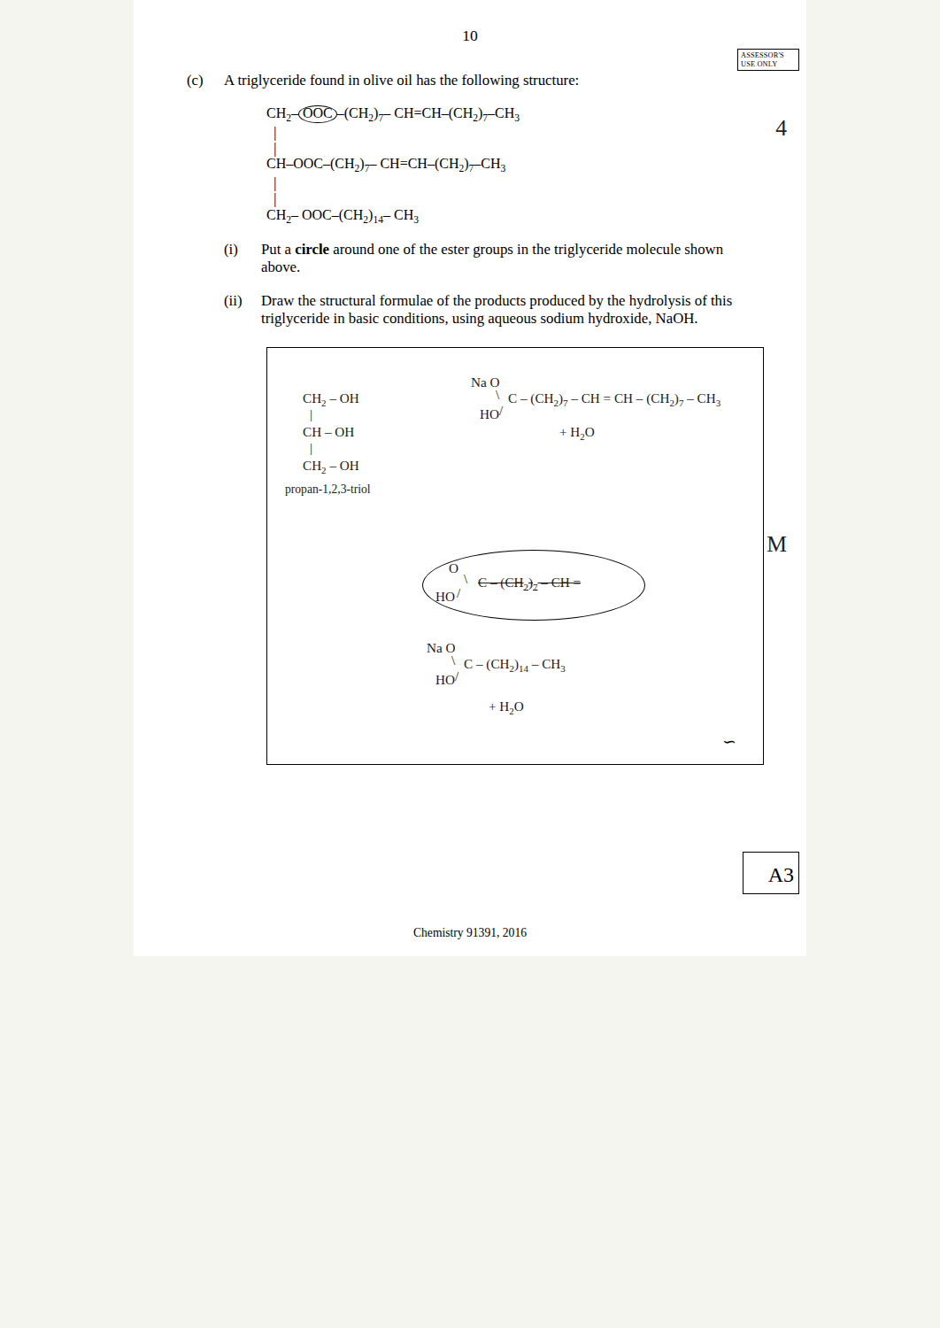10
ASSESSOR'S
USE ONLY
4
M
A3
(c)
A triglyceride found in olive oil has the following structure:
CH2–OOC–(CH2)7– CH=CH–(CH2)7–CH3
|
|
CH–OOC–(CH2)7– CH=CH–(CH2)7–CH3
|
|
CH2– OOC–(CH2)14– CH3
(i)
Put a circle around one of the ester groups in the triglyceride molecule shown above.
(ii)
Draw the structural formulae of the products produced by the hydrolysis of this triglyceride in basic conditions, using aqueous sodium hydroxide, NaOH.
CH2 – OH
|
CH – OH
|
CH2 – OH
propan-1,2,3-triol
Na O
\
C – (CH2)7 – CH = CH – (CH2)7 – CH3
HO
/
+ H2O
O
\
C – (CH2)7 – CH =
HO
/
Na O
\
C – (CH2)14 – CH3
HO
/
+ H2O
∽
Chemistry 91391, 2016